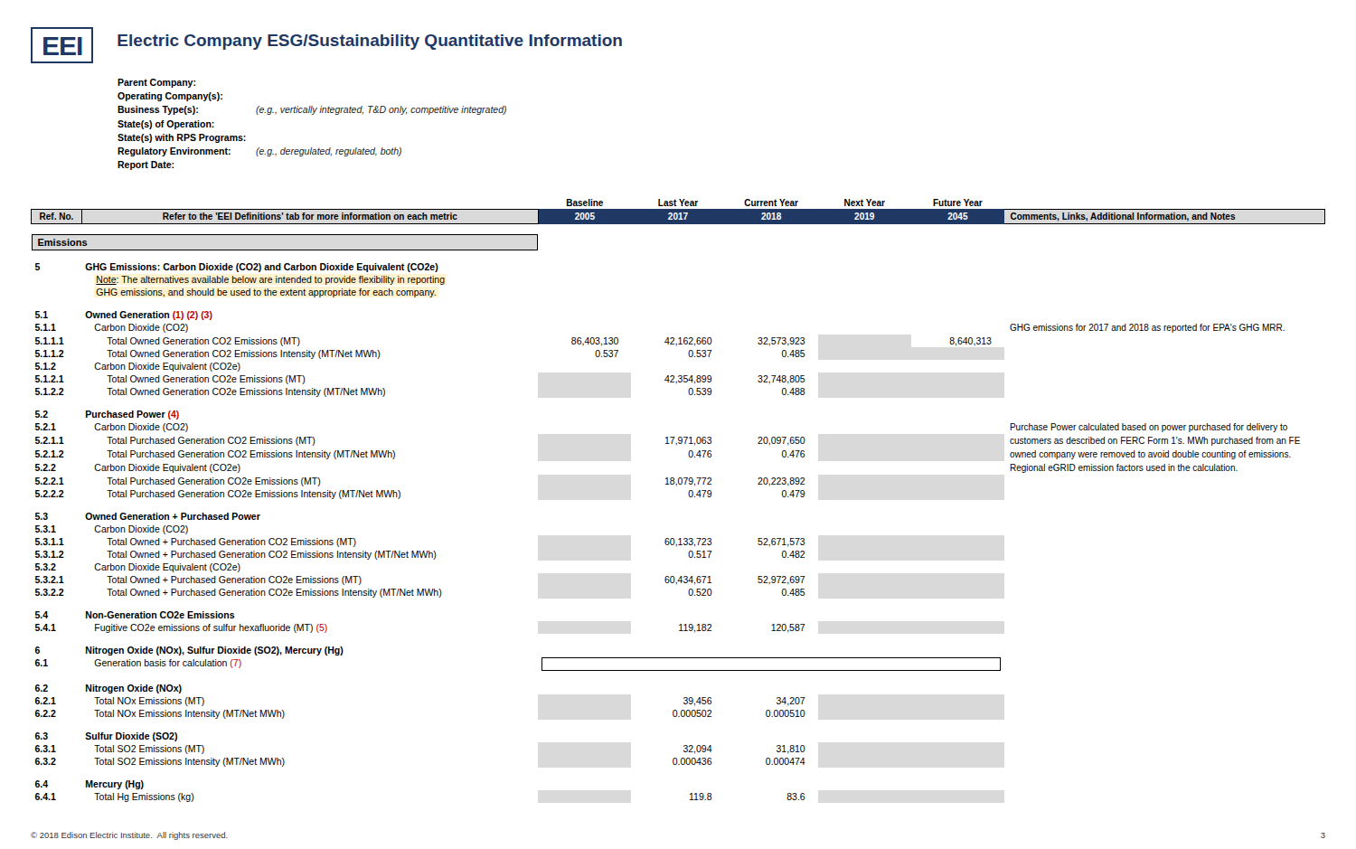EEI
Electric Company ESG/Sustainability Quantitative Information
Parent Company:
Operating Company(s):
Business Type(s): (e.g., vertically integrated, T&D only, competitive integrated)
State(s) of Operation:
State(s) with RPS Programs:
Regulatory Environment: (e.g., deregulated, regulated, both)
Report Date:
| | | Baseline | Last Year | Current Year | Next Year | Future Year | |
| --- | --- | --- | --- | --- | --- | --- | --- |
| Ref. No. | Refer to the 'EEI Definitions' tab for more information on each metric | 2005 | 2017 | 2018 | 2019 | 2045 | Comments, Links, Additional Information, and Notes |
| Emissions | |
| 5 | GHG Emissions: Carbon Dioxide (CO2) and Carbon Dioxide Equivalent (CO2e) | |
| | Note : The alternatives available below are intended to provide flexibility in reporting | |
| | GHG emissions, and should be used to the extent appropriate for each company. | |
| 5.1 | Owned Generation (1) (2) (3) | |
| 5.1.1 | Carbon Dioxide (CO2) | | | | | | GHG emissions for 2017 and 2018 as reported for EPA's GHG MRR. |
| 5.1.1.1 | Total Owned Generation CO2 Emissions (MT) | 86,403,130 | 42,162,660 | 32,573,923 | | 8,640,313 | |
| 5.1.1.2 | Total Owned Generation CO2 Emissions Intensity (MT/Net MWh) | 0.537 | 0.537 | 0.485 | | | |
| 5.1.2 | Carbon Dioxide Equivalent (CO2e) | |
| 5.1.2.1 | Total Owned Generation CO2e Emissions (MT) | | 42,354,899 | 32,748,805 | | | |
| 5.1.2.2 | Total Owned Generation CO2e Emissions Intensity (MT/Net MWh) | | 0.539 | 0.488 | | | |
| 5.2 | Purchased Power (4) | |
| 5.2.1 | Carbon Dioxide (CO2) | | | | | | Purchase Power calculated based on power purchased for delivery to |
| 5.2.1.1 | Total Purchased Generation CO2 Emissions (MT) | | 17,971,063 | 20,097,650 | | | customers as described on FERC Form 1's. MWh purchased from an FE |
| 5.2.1.2 | Total Purchased Generation CO2 Emissions Intensity (MT/Net MWh) | | 0.476 | 0.476 | | | owned company were removed to avoid double counting of emissions. |
| 5.2.2 | Carbon Dioxide Equivalent (CO2e) | | | | | | Regional eGRID emission factors used in the calculation. |
| 5.2.2.1 | Total Purchased Generation CO2e Emissions (MT) | | 18,079,772 | 20,223,892 | | | |
| 5.2.2.2 | Total Purchased Generation CO2e Emissions Intensity (MT/Net MWh) | | 0.479 | 0.479 | | | |
| 5.3 | Owned Generation + Purchased Power | |
| 5.3.1 | Carbon Dioxide (CO2) | |
| 5.3.1.1 | Total Owned + Purchased Generation CO2 Emissions (MT) | | 60,133,723 | 52,671,573 | | | |
| 5.3.1.2 | Total Owned + Purchased Generation CO2 Emissions Intensity (MT/Net MWh) | | 0.517 | 0.482 | | | |
| 5.3.2 | Carbon Dioxide Equivalent (CO2e) | |
| 5.3.2.1 | Total Owned + Purchased Generation CO2e Emissions (MT) | | 60,434,671 | 52,972,697 | | | |
| 5.3.2.2 | Total Owned + Purchased Generation CO2e Emissions Intensity (MT/Net MWh) | | 0.520 | 0.485 | | | |
| 5.4 | Non-Generation CO2e Emissions | |
| 5.4.1 | Fugitive CO2e emissions of sulfur hexafluoride (MT) (5) | | 119,182 | 120,587 | | | |
| 6 | Nitrogen Oxide (NOx), Sulfur Dioxide (SO2), Mercury (Hg) | |
| 6.1 | Generation basis for calculation (7) | | |
| 6.2 | Nitrogen Oxide (NOx) | |
| 6.2.1 | Total NOx Emissions (MT) | | 39,456 | 34,207 | | | |
| 6.2.2 | Total NOx Emissions Intensity (MT/Net MWh) | | 0.000502 | 0.000510 | | | |
| 6.3 | Sulfur Dioxide (SO2) | |
| 6.3.1 | Total SO2 Emissions (MT) | | 32,094 | 31,810 | | | |
| 6.3.2 | Total SO2 Emissions Intensity (MT/Net MWh) | | 0.000436 | 0.000474 | | | |
| 6.4 | Mercury (Hg) | |
| 6.4.1 | Total Hg Emissions (kg) | | 119.8 | 83.6 | | | |
© 2018 Edison Electric Institute. All rights reserved.
3